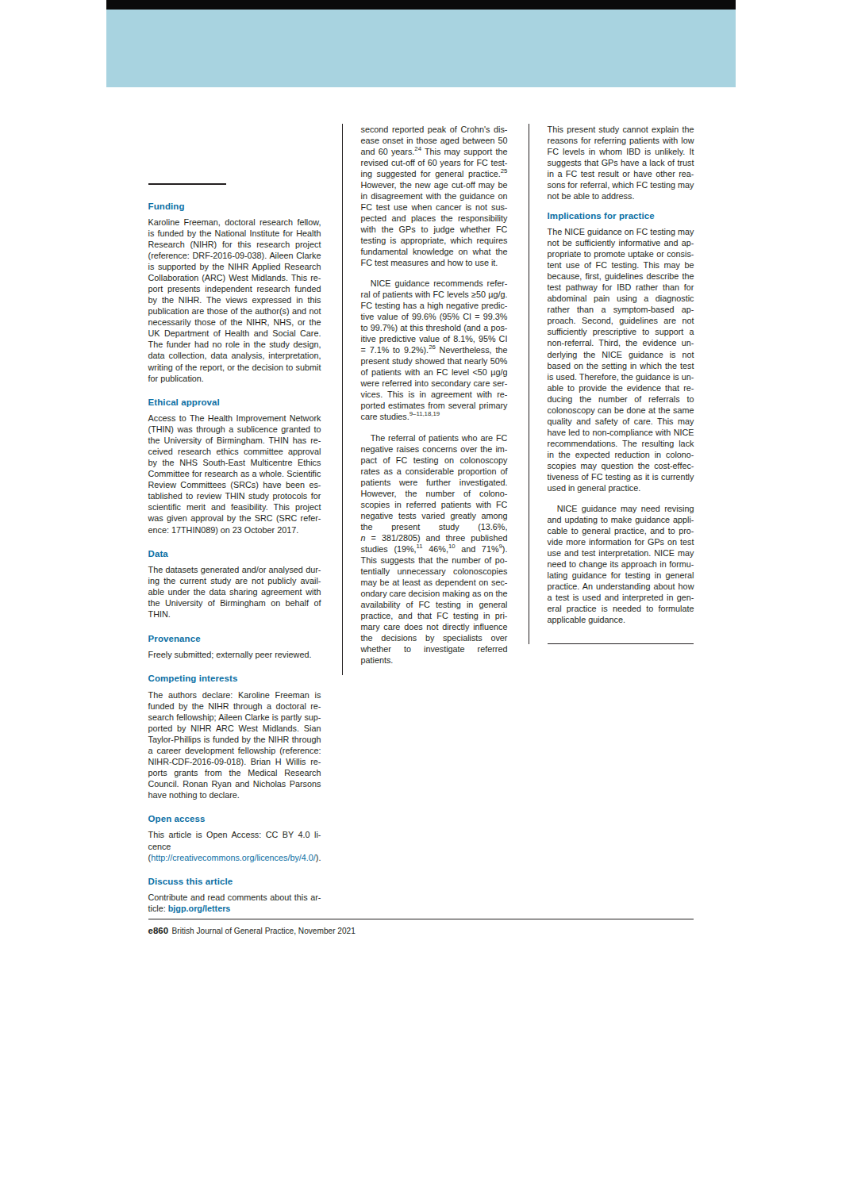Funding
Karoline Freeman, doctoral research fellow, is funded by the National Institute for Health Research (NIHR) for this research project (reference: DRF-2016-09-038). Aileen Clarke is supported by the NIHR Applied Research Collaboration (ARC) West Midlands. This report presents independent research funded by the NIHR. The views expressed in this publication are those of the author(s) and not necessarily those of the NIHR, NHS, or the UK Department of Health and Social Care. The funder had no role in the study design, data collection, data analysis, interpretation, writing of the report, or the decision to submit for publication.
Ethical approval
Access to The Health Improvement Network (THIN) was through a sublicence granted to the University of Birmingham. THIN has received research ethics committee approval by the NHS South-East Multicentre Ethics Committee for research as a whole. Scientific Review Committees (SRCs) have been established to review THIN study protocols for scientific merit and feasibility. This project was given approval by the SRC (SRC reference: 17THIN089) on 23 October 2017.
Data
The datasets generated and/or analysed during the current study are not publicly available under the data sharing agreement with the University of Birmingham on behalf of THIN.
Provenance
Freely submitted; externally peer reviewed.
Competing interests
The authors declare: Karoline Freeman is funded by the NIHR through a doctoral research fellowship; Aileen Clarke is partly supported by NIHR ARC West Midlands. Sian Taylor-Phillips is funded by the NIHR through a career development fellowship (reference: NIHR-CDF-2016-09-018). Brian H Willis reports grants from the Medical Research Council. Ronan Ryan and Nicholas Parsons have nothing to declare.
Open access
This article is Open Access: CC BY 4.0 licence (http://creativecommons.org/licences/by/4.0/).
Discuss this article
Contribute and read comments about this article: bjgp.org/letters
second reported peak of Crohn's disease onset in those aged between 50 and 60 years.24 This may support the revised cut-off of 60 years for FC testing suggested for general practice.25 However, the new age cut-off may be in disagreement with the guidance on FC test use when cancer is not suspected and places the responsibility with the GPs to judge whether FC testing is appropriate, which requires fundamental knowledge on what the FC test measures and how to use it.
NICE guidance recommends referral of patients with FC levels ≥50 µg/g. FC testing has a high negative predictive value of 99.6% (95% CI = 99.3% to 99.7%) at this threshold (and a positive predictive value of 8.1%, 95% CI = 7.1% to 9.2%).26 Nevertheless, the present study showed that nearly 50% of patients with an FC level <50 µg/g were referred into secondary care services. This is in agreement with reported estimates from several primary care studies.9–11,18,19
The referral of patients who are FC negative raises concerns over the impact of FC testing on colonoscopy rates as a considerable proportion of patients were further investigated. However, the number of colonoscopies in referred patients with FC negative tests varied greatly among the present study (13.6%, n = 381/2805) and three published studies (19%,11 46%,10 and 71%9). This suggests that the number of potentially unnecessary colonoscopies may be at least as dependent on secondary care decision making as on the availability of FC testing in general practice, and that FC testing in primary care does not directly influence the decisions by specialists over whether to investigate referred patients.
This present study cannot explain the reasons for referring patients with low FC levels in whom IBD is unlikely. It suggests that GPs have a lack of trust in a FC test result or have other reasons for referral, which FC testing may not be able to address.
Implications for practice
The NICE guidance on FC testing may not be sufficiently informative and appropriate to promote uptake or consistent use of FC testing. This may be because, first, guidelines describe the test pathway for IBD rather than for abdominal pain using a diagnostic rather than a symptom-based approach. Second, guidelines are not sufficiently prescriptive to support a non-referral. Third, the evidence underlying the NICE guidance is not based on the setting in which the test is used. Therefore, the guidance is unable to provide the evidence that reducing the number of referrals to colonoscopy can be done at the same quality and safety of care. This may have led to non-compliance with NICE recommendations. The resulting lack in the expected reduction in colonoscopies may question the cost-effectiveness of FC testing as it is currently used in general practice.
NICE guidance may need revising and updating to make guidance applicable to general practice, and to provide more information for GPs on test use and test interpretation. NICE may need to change its approach in formulating guidance for testing in general practice. An understanding about how a test is used and interpreted in general practice is needed to formulate applicable guidance.
e860 British Journal of General Practice, November 2021